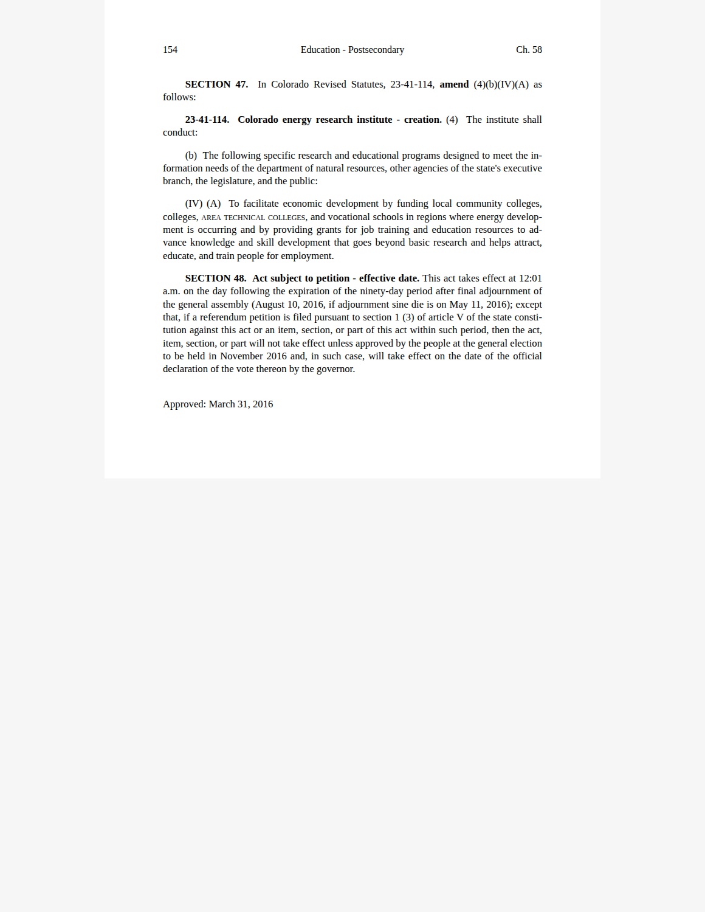154
Education - Postsecondary
Ch. 58
SECTION 47. In Colorado Revised Statutes, 23-41-114, amend (4)(b)(IV)(A) as follows:
23-41-114. Colorado energy research institute - creation. (4) The institute shall conduct:
(b) The following specific research and educational programs designed to meet the information needs of the department of natural resources, other agencies of the state's executive branch, the legislature, and the public:
(IV) (A) To facilitate economic development by funding local community colleges, colleges, area technical colleges, and vocational schools in regions where energy development is occurring and by providing grants for job training and education resources to advance knowledge and skill development that goes beyond basic research and helps attract, educate, and train people for employment.
SECTION 48. Act subject to petition - effective date. This act takes effect at 12:01 a.m. on the day following the expiration of the ninety-day period after final adjournment of the general assembly (August 10, 2016, if adjournment sine die is on May 11, 2016); except that, if a referendum petition is filed pursuant to section 1 (3) of article V of the state constitution against this act or an item, section, or part of this act within such period, then the act, item, section, or part will not take effect unless approved by the people at the general election to be held in November 2016 and, in such case, will take effect on the date of the official declaration of the vote thereon by the governor.
Approved: March 31, 2016